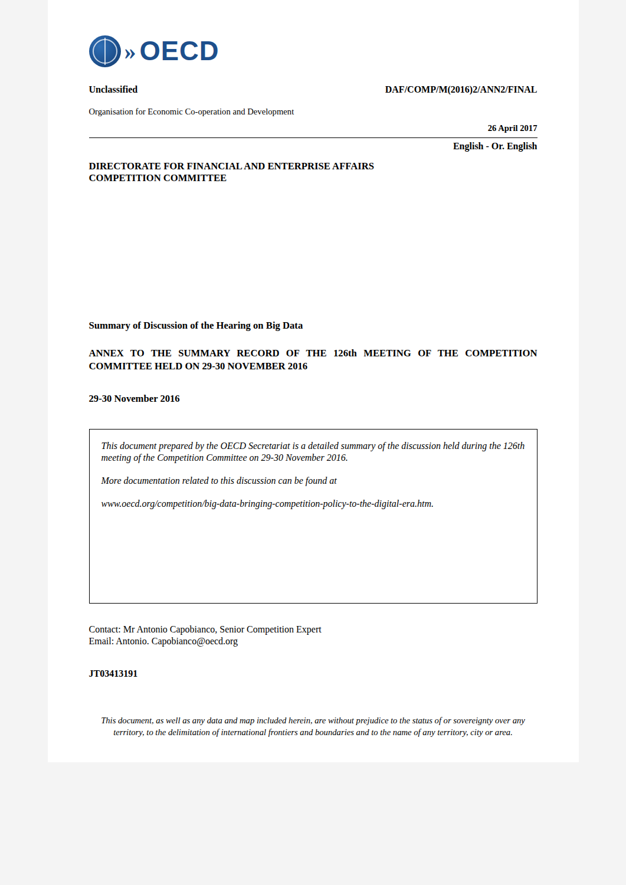» OECD
Unclassified DAF/COMP/M(2016)2/ANN2/FINAL
Organisation for Economic Co-operation and Development
26 April 2017
English - Or. English
DIRECTORATE FOR FINANCIAL AND ENTERPRISE AFFAIRS
COMPETITION COMMITTEE
Summary of Discussion of the Hearing on Big Data
ANNEX TO THE SUMMARY RECORD OF THE 126th MEETING OF THE COMPETITION COMMITTEE HELD ON 29-30 NOVEMBER 2016
29-30 November 2016
This document prepared by the OECD Secretariat is a detailed summary of the discussion held during the 126th meeting of the Competition Committee on 29-30 November 2016.
More documentation related to this discussion can be found at
www.oecd.org/competition/big-data-bringing-competition-policy-to-the-digital-era.htm.
Contact: Mr Antonio Capobianco, Senior Competition Expert
Email: Antonio. Capobianco@oecd.org
JT03413191
This document, as well as any data and map included herein, are without prejudice to the status of or sovereignty over any territory, to the delimitation of international frontiers and boundaries and to the name of any territory, city or area.